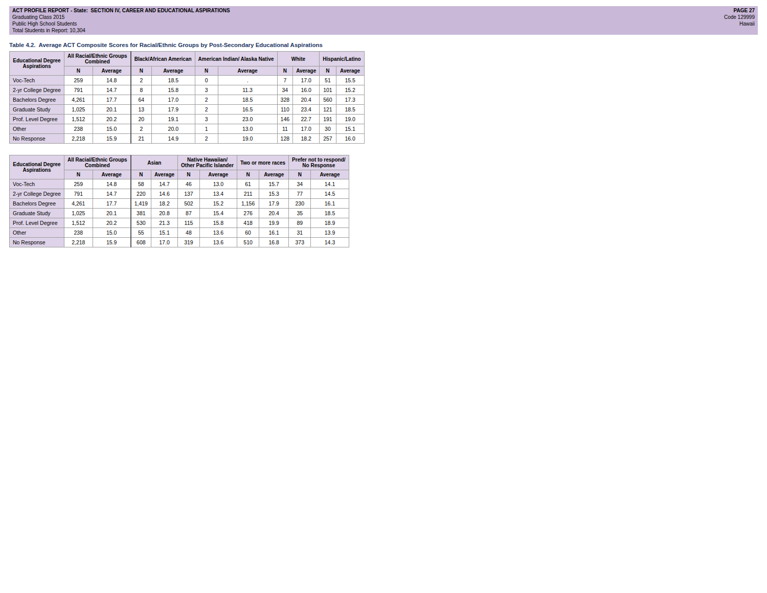| ACT PROFILE REPORT - State: SECTION IV, CAREER AND EDUCATIONAL ASPIRATIONS | PAGE 27 |
| Graduating Class 2015 | Code 129999 |
| Public High School Students | Hawaii |
| Total Students in Report: 10,304 | |
Table 4.2. Average ACT Composite Scores for Racial/Ethnic Groups by Post-Secondary Educational Aspirations
| Educational Degree Aspirations | All Racial/Ethnic Groups Combined | Black/African American | American Indian/ Alaska Native | White | Hispanic/Latino |
| --- | --- | --- | --- | --- | --- |
| N | Average | N | Average | N | Average | N | Average | N | Average |
| Voc-Tech | 259 | 14.8 | 2 | 18.5 | 0 | . | 7 | 17.0 | 51 | 15.5 |
| 2-yr College Degree | 791 | 14.7 | 8 | 15.8 | 3 | 11.3 | 34 | 16.0 | 101 | 15.2 |
| Bachelors Degree | 4,261 | 17.7 | 64 | 17.0 | 2 | 18.5 | 328 | 20.4 | 560 | 17.3 |
| Graduate Study | 1,025 | 20.1 | 13 | 17.9 | 2 | 16.5 | 110 | 23.4 | 121 | 18.5 |
| Prof. Level Degree | 1,512 | 20.2 | 20 | 19.1 | 3 | 23.0 | 146 | 22.7 | 191 | 19.0 |
| Other | 238 | 15.0 | 2 | 20.0 | 1 | 13.0 | 11 | 17.0 | 30 | 15.1 |
| No Response | 2,218 | 15.9 | 21 | 14.9 | 2 | 19.0 | 128 | 18.2 | 257 | 16.0 |
| Educational Degree Aspirations | All Racial/Ethnic Groups Combined | Asian | Native Hawaiian/ Other Pacific Islander | Two or more races | Prefer not to respond/ No Response |
| --- | --- | --- | --- | --- | --- |
| N | Average | N | Average | N | Average | N | Average | N | Average |
| Voc-Tech | 259 | 14.8 | 58 | 14.7 | 46 | 13.0 | 61 | 15.7 | 34 | 14.1 |
| 2-yr College Degree | 791 | 14.7 | 220 | 14.6 | 137 | 13.4 | 211 | 15.3 | 77 | 14.5 |
| Bachelors Degree | 4,261 | 17.7 | 1,419 | 18.2 | 502 | 15.2 | 1,156 | 17.9 | 230 | 16.1 |
| Graduate Study | 1,025 | 20.1 | 381 | 20.8 | 87 | 15.4 | 276 | 20.4 | 35 | 18.5 |
| Prof. Level Degree | 1,512 | 20.2 | 530 | 21.3 | 115 | 15.8 | 418 | 19.9 | 89 | 18.9 |
| Other | 238 | 15.0 | 55 | 15.1 | 48 | 13.6 | 60 | 16.1 | 31 | 13.9 |
| No Response | 2,218 | 15.9 | 608 | 17.0 | 319 | 13.6 | 510 | 16.8 | 373 | 14.3 |